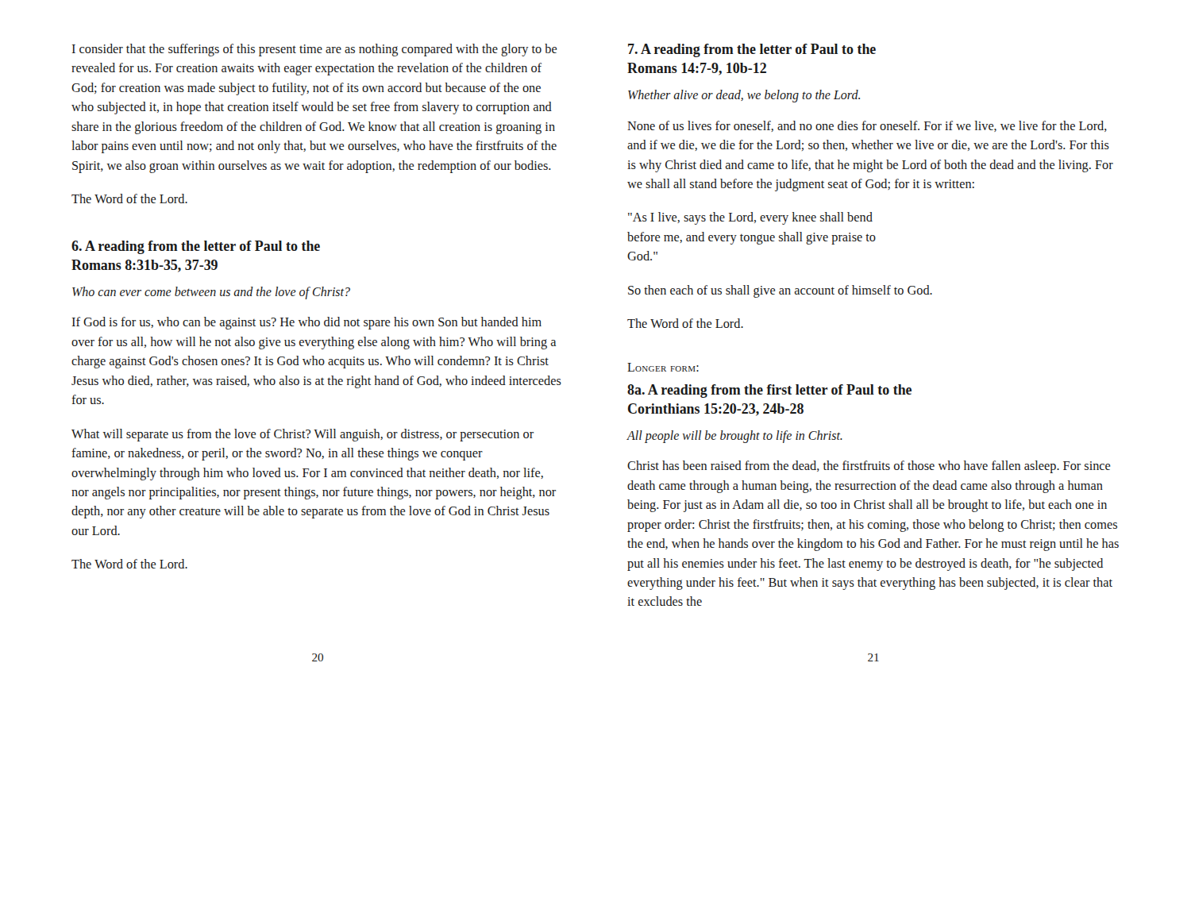I consider that the sufferings of this present time are as nothing compared with the glory to be revealed for us. For creation awaits with eager expectation the revelation of the children of God; for creation was made subject to futility, not of its own accord but because of the one who subjected it, in hope that creation itself would be set free from slavery to corruption and share in the glorious freedom of the children of God. We know that all creation is groaning in labor pains even until now; and not only that, but we ourselves, who have the firstfruits of the Spirit, we also groan within ourselves as we wait for adoption, the redemption of our bodies.
The Word of the Lord.
6. A reading from the letter of Paul to the
Romans 8:31b-35, 37-39
Who can ever come between us and the love of Christ?
If God is for us, who can be against us? He who did not spare his own Son but handed him over for us all, how will he not also give us everything else along with him? Who will bring a charge against God's chosen ones? It is God who acquits us. Who will condemn? It is Christ Jesus who died, rather, was raised, who also is at the right hand of God, who indeed intercedes for us.
What will separate us from the love of Christ? Will anguish, or distress, or persecution or famine, or nakedness, or peril, or the sword? No, in all these things we conquer overwhelmingly through him who loved us. For I am convinced that neither death, nor life, nor angels nor principalities, nor present things, nor future things, nor powers, nor height, nor depth, nor any other creature will be able to separate us from the love of God in Christ Jesus our Lord.
The Word of the Lord.
20
7. A reading from the letter of Paul to the
Romans 14:7-9, 10b-12
Whether alive or dead, we belong to the Lord.
None of us lives for oneself, and no one dies for oneself. For if we live, we live for the Lord, and if we die, we die for the Lord; so then, whether we live or die, we are the Lord's. For this is why Christ died and came to life, that he might be Lord of both the dead and the living. For we shall all stand before the judgment seat of God; for it is written:
"As I live, says the Lord, every knee shall bend
before me, and every tongue shall give praise to
God."
So then each of us shall give an account of himself to God.
The Word of the Lord.
Longer form:
8a. A reading from the first letter of Paul to the
Corinthians 15:20-23, 24b-28
All people will be brought to life in Christ.
Christ has been raised from the dead, the firstfruits of those who have fallen asleep. For since death came through a human being, the resurrection of the dead came also through a human being. For just as in Adam all die, so too in Christ shall all be brought to life, but each one in proper order: Christ the firstfruits; then, at his coming, those who belong to Christ; then comes the end, when he hands over the kingdom to his God and Father. For he must reign until he has put all his enemies under his feet. The last enemy to be destroyed is death, for "he subjected everything under his feet." But when it says that everything has been subjected, it is clear that it excludes the
21